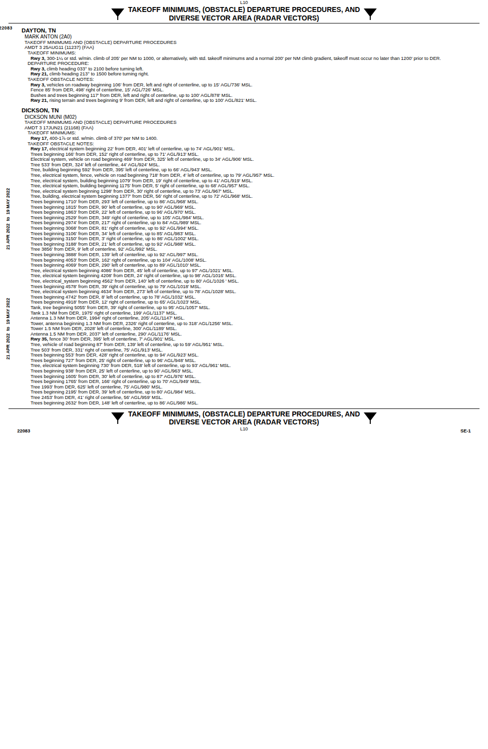L10
22083
TAKEOFF MINIMUMS, (OBSTACLE) DEPARTURE PROCEDURES, AND DIVERSE VECTOR AREA (RADAR VECTORS)
21 APR 2022 to 19 MAY 2022 21 APR 2022 to 19 MAY 2022
DAYTON, TN
MARK ANTON (2A0)
TAKEOFF MINIMUMS AND (OBSTACLE) DEPARTURE PROCEDURES
AMDT 3 25AUG11 (11237) (FAA)
TAKEOFF MINIMUMS:
Rwy 3, 300-1¼ or std. w/min. climb of 205' per NM to 1000, or alternatively, with std. takeoff minimums and a normal 200' per NM climb gradient, takeoff must occur no later than 1200' prior to DER.
DEPARTURE PROCEDURE:
Rwy 3, climb heading 033° to 2100 before turning left.
Rwy 21, climb heading 213° to 1500 before turning right.
TAKEOFF OBSTACLE NOTES:
Rwy 3, vehicles on roadway beginning 106' from DER, left and right of centerline, up to 15' AGL/736' MSL.
Fence 85' from DER, 498' right of centerline, 15' AGL/726' MSL.
Bushes and trees beginning 117' from DER, left and right of centerline, up to 100' AGL/878' MSL.
Rwy 21, rising terrain and trees beginning 9' from DER, left and right of centerline, up to 100' AGL/821' MSL.
DICKSON, TN
DICKSON MUNI (M02)
TAKEOFF MINIMUMS AND (OBSTACLE) DEPARTURE PROCEDURES
AMDT 3 17JUN21 (21168) (FAA)
TAKEOFF MINIMUMS:
Rwy 17, 400-1⅞ or std. w/min. climb of 370' per NM to 1400.
TAKEOFF OBSTACLE NOTES:
Rwy 17, electrical system beginning 22' from DER, 401' left of centerline, up to 74' AGL/901' MSL.
Trees beginning 166' from DER, 152' right of centerline, up to 71' AGL/913' MSL.
Electrical system, vehicle on road beginning 469' from DER, 325' left of centerline, up to 34' AGL/906' MSL.
Tree 533' from DER, 324' left of centerline, 44' AGL/924' MSL.
Tree, building beginning 592' from DER, 395' left of centerline, up to 66' AGL/943' MSL.
Tree, electrical system, fence, vehicle on road beginning 718' from DER, 4' left of centerline, up to 79' AGL/957' MSL.
Tree, electrical system, building beginning 1079' from DER, 19' right of centerline, up to 41' AGL/919' MSL.
Tree, electrical system, building beginning 1175' from DER, 5' right of centerline, up to 68' AGL/957' MSL.
Tree, electrical system beginning 1298' from DER, 30' right of centerline, up to 73' AGL/967' MSL.
Tree, building, electrical system beginning 1377' from DER, 56' right of centerline, up to 72' AGL/968' MSL.
Trees beginning 1710' from DER, 293' left of centerline, up to 86' AGL/968' MSL.
Trees beginning 1815' from DER, 90' left of centerline, up to 90' AGL/969' MSL.
Trees beginning 1863' from DER, 22' left of centerline, up to 96' AGL/970' MSL.
Trees beginning 2529' from DER, 349' right of centerline, up to 105' AGL/984' MSL.
Trees beginning 2974' from DER, 217' right of centerline, up to 84' AGL/989' MSL.
Trees beginning 3068' from DER, 81' right of centerline, up to 92' AGL/994' MSL.
Trees beginning 3106' from DER, 34' left of centerline, up to 85' AGL/983' MSL.
Trees beginning 3150' from DER, 3' right of centerline, up to 86' AGL/1002' MSL.
Trees beginning 3188' from DER, 21' left of centerline, up to 92' AGL/988' MSL.
Tree 3856' from DER, 9' left of centerline, 92' AGL/992' MSL.
Trees beginning 3888' from DER, 139' left of centerline, up to 92' AGL/997' MSL.
Trees beginning 4053' from DER, 162' right of centerline, up to 104' AGL/1008' MSL.
Trees beginning 4069' from DER, 290' left of centerline, up to 89' AGL/1010' MSL.
Tree, electrical system beginning 4086' from DER, 45' left of centerline, up to 97' AGL/1021' MSL.
Tree, electrical system beginning 4208' from DER, 24' right of centerline, up to 98' AGL/1016' MSL.
Tree, electrical_system beginning 4562' from DER, 140' left of centerline, up to 80' AGL/1026 ' MSL.
Trees beginning 4578' from DER, 39' right of centerline, up to 79' AGL/1018' MSL.
Tree, electrical system beginning 4634' from DER, 273' left of centerline, up to 78' AGL/1028' MSL.
Trees beginning 4742' from DER, 8' left of centerline, up to 78' AGL/1032' MSL.
Trees beginning 4918' from DER, 12' right of centerline, up to 65' AGL/1023' MSL.
Tank, tree beginning 5055' from DER, 39' right of centerline, up to 95' AGL/1057' MSL.
Tank 1.3 NM from DER, 1975' right of centerline, 199' AGL/1137' MSL.
Antenna 1.3 NM from DER, 1994' right of centerline, 205' AGL/1147' MSL.
Tower, antenna beginning 1.3 NM from DER, 2326' right of centerline, up to 318' AGL/1256' MSL.
Tower 1.5 NM from DER, 2028' left of centerline, 300' AGL/1189' MSL.
Antenna 1.5 NM from DER, 2037' left of centerline, 290' AGL/1176' MSL.
Rwy 35, fence 30' from DER, 395' left of centerline, 7' AGL/901' MSL.
Tree, vehicle of road beginning 87' from DER, 139' left of centerline, up to 59' AGL/951' MSL.
Tree 503' from DER, 331' right of centerline, 75' AGL/913' MSL.
Trees beginning 553' from DER, 428' right of centerline, up to 94' AGL/923' MSL.
Trees beginning 727' from DER, 25' right of centerline, up to 96' AGL/948' MSL.
Tree, electrical system beginning 730' from DER, 518' left of centerline, up to 93' AGL/961' MSL.
Trees beginning 938' from DER, 25' left of centerline, up to 90' AGL/963' MSL.
Trees beginning 1605' from DER, 30' left of centerline, up to 87' AGL/976' MSL.
Trees beginning 1765' from DER, 166' right of centerline, up to 70' AGL/949' MSL.
Tree 1993' from DER, 625' left of centerline, 75' AGL/980' MSL.
Trees beginning 2195' from DER, 39' left of centerline, up to 80' AGL/984' MSL.
Tree 2453' from DER, 41' right of centerline, 56' AGL/959' MSL.
Trees beginning 2632' from DER, 148' left of centerline, up to 86' AGL/986' MSL.
TAKEOFF MINIMUMS, (OBSTACLE) DEPARTURE PROCEDURES, AND DIVERSE VECTOR AREA (RADAR VECTORS)
22083
L10
SE-1